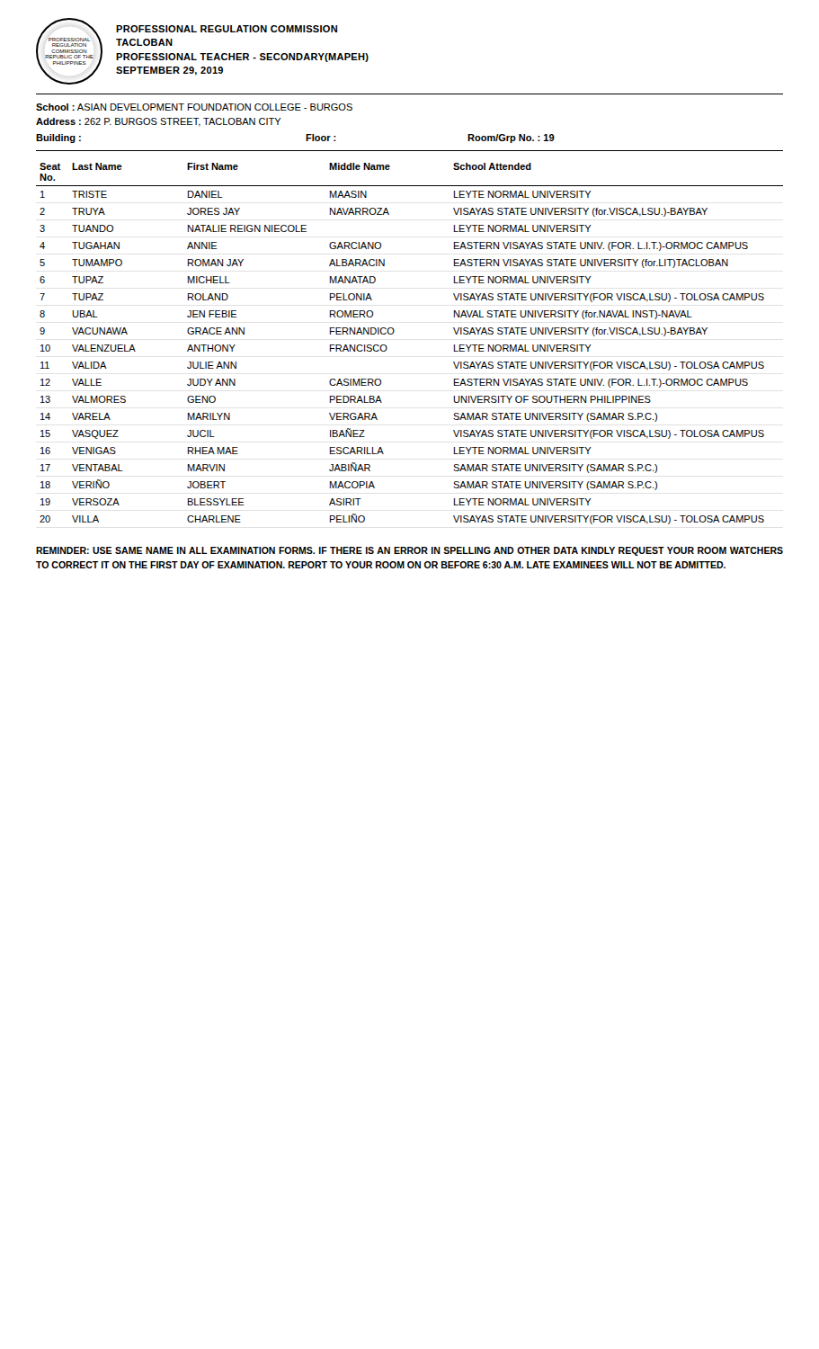PROFESSIONAL REGULATION COMMISSION
REPUBLIC OF THE PHILIPPINES
PROFESSIONAL REGULATION COMMISSION
TACLOBAN
PROFESSIONAL TEACHER - SECONDARY(MAPEH)
SEPTEMBER 29, 2019
School : ASIAN DEVELOPMENT FOUNDATION COLLEGE - BURGOS
Address : 262 P. BURGOS STREET, TACLOBAN CITY
Building :
Floor :
Room/Grp No. : 19
| Seat No. | Last Name | First Name | Middle Name | School Attended |
| --- | --- | --- | --- | --- |
| 1 | TRISTE | DANIEL | MAASIN | LEYTE NORMAL UNIVERSITY |
| 2 | TRUYA | JORES JAY | NAVARROZA | VISAYAS STATE UNIVERSITY (for.VISCA,LSU.)-BAYBAY |
| 3 | TUANDO | NATALIE REIGN NIECOLE | | LEYTE NORMAL UNIVERSITY |
| 4 | TUGAHAN | ANNIE | GARCIANO | EASTERN VISAYAS STATE UNIV. (FOR. L.I.T.)-ORMOC CAMPUS |
| 5 | TUMAMPO | ROMAN JAY | ALBARACIN | EASTERN VISAYAS STATE UNIVERSITY (for.LIT)TACLOBAN |
| 6 | TUPAZ | MICHELL | MANATAD | LEYTE NORMAL UNIVERSITY |
| 7 | TUPAZ | ROLAND | PELONIA | VISAYAS STATE UNIVERSITY(FOR VISCA,LSU) - TOLOSA CAMPUS |
| 8 | UBAL | JEN FEBIE | ROMERO | NAVAL STATE UNIVERSITY (for.NAVAL INST)-NAVAL |
| 9 | VACUNAWA | GRACE ANN | FERNANDICO | VISAYAS STATE UNIVERSITY (for.VISCA,LSU.)-BAYBAY |
| 10 | VALENZUELA | ANTHONY | FRANCISCO | LEYTE NORMAL UNIVERSITY |
| 11 | VALIDA | JULIE ANN | | VISAYAS STATE UNIVERSITY(FOR VISCA,LSU) - TOLOSA CAMPUS |
| 12 | VALLE | JUDY ANN | CASIMERO | EASTERN VISAYAS STATE UNIV. (FOR. L.I.T.)-ORMOC CAMPUS |
| 13 | VALMORES | GENO | PEDRALBA | UNIVERSITY OF SOUTHERN PHILIPPINES |
| 14 | VARELA | MARILYN | VERGARA | SAMAR STATE UNIVERSITY (SAMAR S.P.C.) |
| 15 | VASQUEZ | JUCIL | IBAÑEZ | VISAYAS STATE UNIVERSITY(FOR VISCA,LSU) - TOLOSA CAMPUS |
| 16 | VENIGAS | RHEA MAE | ESCARILLA | LEYTE NORMAL UNIVERSITY |
| 17 | VENTABAL | MARVIN | JABIÑAR | SAMAR STATE UNIVERSITY (SAMAR S.P.C.) |
| 18 | VERIÑO | JOBERT | MACOPIA | SAMAR STATE UNIVERSITY (SAMAR S.P.C.) |
| 19 | VERSOZA | BLESSYLEE | ASIRIT | LEYTE NORMAL UNIVERSITY |
| 20 | VILLA | CHARLENE | PELIÑO | VISAYAS STATE UNIVERSITY(FOR VISCA,LSU) - TOLOSA CAMPUS |
REMINDER: USE SAME NAME IN ALL EXAMINATION FORMS. IF THERE IS AN ERROR IN SPELLING AND OTHER DATA KINDLY REQUEST YOUR ROOM WATCHERS TO CORRECT IT ON THE FIRST DAY OF EXAMINATION. REPORT TO YOUR ROOM ON OR BEFORE 6:30 A.M. LATE EXAMINEES WILL NOT BE ADMITTED.